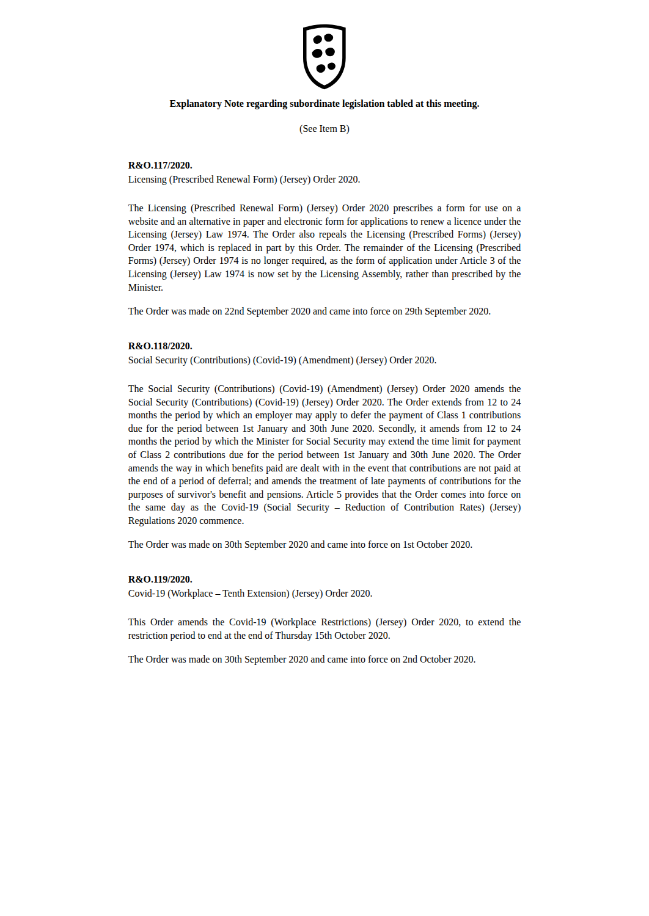Explanatory Note regarding subordinate legislation tabled at this meeting.
(See Item B)
R&O.117/2020.
Licensing (Prescribed Renewal Form) (Jersey) Order 2020.
The Licensing (Prescribed Renewal Form) (Jersey) Order 2020 prescribes a form for use on a website and an alternative in paper and electronic form for applications to renew a licence under the Licensing (Jersey) Law 1974. The Order also repeals the Licensing (Prescribed Forms) (Jersey) Order 1974, which is replaced in part by this Order. The remainder of the Licensing (Prescribed Forms) (Jersey) Order 1974 is no longer required, as the form of application under Article 3 of the Licensing (Jersey) Law 1974 is now set by the Licensing Assembly, rather than prescribed by the Minister.
The Order was made on 22nd September 2020 and came into force on 29th September 2020.
R&O.118/2020.
Social Security (Contributions) (Covid-19) (Amendment) (Jersey) Order 2020.
The Social Security (Contributions) (Covid-19) (Amendment) (Jersey) Order 2020 amends the Social Security (Contributions) (Covid-19) (Jersey) Order 2020. The Order extends from 12 to 24 months the period by which an employer may apply to defer the payment of Class 1 contributions due for the period between 1st January and 30th June 2020. Secondly, it amends from 12 to 24 months the period by which the Minister for Social Security may extend the time limit for payment of Class 2 contributions due for the period between 1st January and 30th June 2020. The Order amends the way in which benefits paid are dealt with in the event that contributions are not paid at the end of a period of deferral; and amends the treatment of late payments of contributions for the purposes of survivor's benefit and pensions. Article 5 provides that the Order comes into force on the same day as the Covid-19 (Social Security – Reduction of Contribution Rates) (Jersey) Regulations 2020 commence.
The Order was made on 30th September 2020 and came into force on 1st October 2020.
R&O.119/2020.
Covid-19 (Workplace – Tenth Extension) (Jersey) Order 2020.
This Order amends the Covid-19 (Workplace Restrictions) (Jersey) Order 2020, to extend the restriction period to end at the end of Thursday 15th October 2020.
The Order was made on 30th September 2020 and came into force on 2nd October 2020.